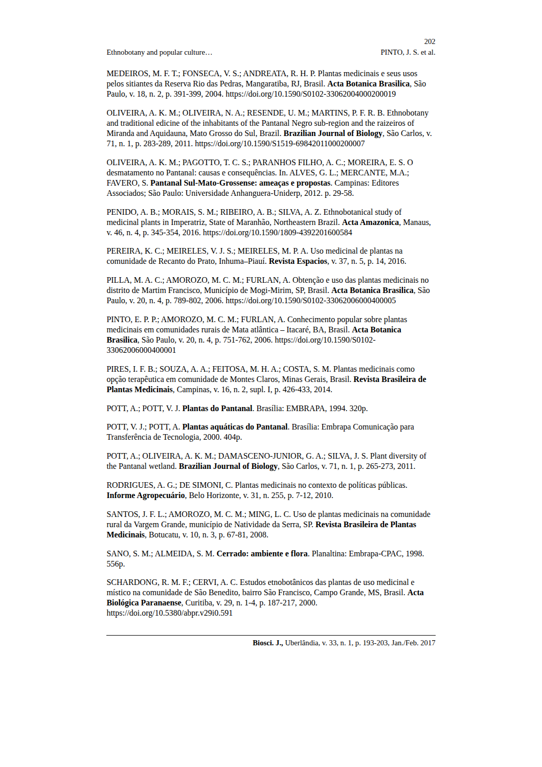202
Ethnobotany and popular culture… PINTO, J. S. et al.
MEDEIROS, M. F. T.; FONSECA, V. S.; ANDREATA, R. H. P. Plantas medicinais e seus usos pelos sitiantes da Reserva Rio das Pedras, Mangaratiba, RJ, Brasil. Acta Botanica Brasilica, São Paulo, v. 18, n. 2, p. 391-399, 2004. https://doi.org/10.1590/S0102-33062004000200019
OLIVEIRA, A. K. M.; OLIVEIRA, N. A.; RESENDE, U. M.; MARTINS, P. F. R. B. Ethnobotany and traditional edicine of the inhabitants of the Pantanal Negro sub-region and the raizeiros of Miranda and Aquidauna, Mato Grosso do Sul, Brazil. Brazilian Journal of Biology, São Carlos, v. 71, n. 1, p. 283-289, 2011. https://doi.org/10.1590/S1519-69842011000200007
OLIVEIRA, A. K. M.; PAGOTTO, T. C. S.; PARANHOS FILHO, A. C.; MOREIRA, E. S. O desmatamento no Pantanal: causas e consequências. In. ALVES, G. L.; MERCANTE, M.A.; FAVERO, S. Pantanal Sul-Mato-Grossense: ameaças e propostas. Campinas: Editores Associados; São Paulo: Universidade Anhanguera-Uniderp, 2012. p. 29-58.
PENIDO, A. B.; MORAIS, S. M.; RIBEIRO, A. B.; SILVA, A. Z. Ethnobotanical study of medicinal plants in Imperatriz, State of Maranhão, Northeastern Brazil. Acta Amazonica, Manaus, v. 46, n. 4, p. 345-354, 2016. https://doi.org/10.1590/1809-4392201600584
PEREIRA, K. C.; MEIRELES, V. J. S.; MEIRELES, M. P. A. Uso medicinal de plantas na comunidade de Recanto do Prato, Inhuma–Piauí. Revista Espacios, v. 37, n. 5, p. 14, 2016.
PILLA, M. A. C.; AMOROZO, M. C. M.; FURLAN, A. Obtenção e uso das plantas medicinais no distrito de Martim Francisco, Município de Mogi-Mirim, SP, Brasil. Acta Botanica Brasilica, São Paulo, v. 20, n. 4, p. 789-802, 2006. https://doi.org/10.1590/S0102-33062006000400005
PINTO, E. P. P.; AMOROZO, M. C. M.; FURLAN, A. Conhecimento popular sobre plantas medicinais em comunidades rurais de Mata atlântica – Itacaré, BA, Brasil. Acta Botanica Brasilica, São Paulo, v. 20, n. 4, p. 751-762, 2006. https://doi.org/10.1590/S0102-33062006000400001
PIRES, I. F. B.; SOUZA, A. A.; FEITOSA, M. H. A.; COSTA, S. M. Plantas medicinais como opção terapêutica em comunidade de Montes Claros, Minas Gerais, Brasil. Revista Brasileira de Plantas Medicinais, Campinas, v. 16, n. 2, supl. I, p. 426-433, 2014.
POTT, A.; POTT, V. J. Plantas do Pantanal. Brasília: EMBRAPA, 1994. 320p.
POTT, V. J.; POTT, A. Plantas aquáticas do Pantanal. Brasília: Embrapa Comunicação para Transferência de Tecnologia, 2000. 404p.
POTT, A.; OLIVEIRA, A. K. M.; DAMASCENO-JUNIOR, G. A.; SILVA, J. S. Plant diversity of the Pantanal wetland. Brazilian Journal of Biology, São Carlos, v. 71, n. 1, p. 265-273, 2011.
RODRIGUES, A. G.; DE SIMONI, C. Plantas medicinais no contexto de políticas públicas. Informe Agropecuário, Belo Horizonte, v. 31, n. 255, p. 7-12, 2010.
SANTOS, J. F. L.; AMOROZO, M. C. M.; MING, L. C. Uso de plantas medicinais na comunidade rural da Vargem Grande, município de Natividade da Serra, SP. Revista Brasileira de Plantas Medicinais, Botucatu, v. 10, n. 3, p. 67-81, 2008.
SANO, S. M.; ALMEIDA, S. M. Cerrado: ambiente e flora. Planaltina: Embrapa-CPAC, 1998. 556p.
SCHARDONG, R. M. F.; CERVI, A. C. Estudos etnobotânicos das plantas de uso medicinal e místico na comunidade de São Benedito, bairro São Francisco, Campo Grande, MS, Brasil. Acta Biológica Paranaense, Curitiba, v. 29, n. 1-4, p. 187-217, 2000. https://doi.org/10.5380/abpr.v29i0.591
Biosci. J., Uberlândia, v. 33, n. 1, p. 193-203, Jan./Feb. 2017